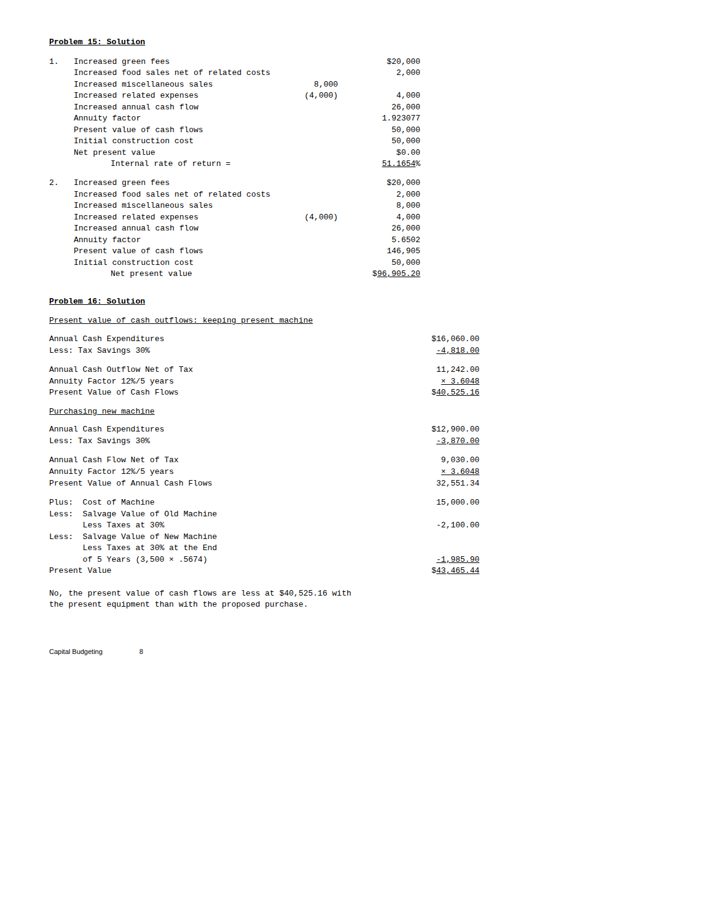Problem 15: Solution
| 1. | Increased green fees | | $20,000 |
| | Increased food sales net of related costs | | 2,000 |
| | Increased miscellaneous sales | 8,000 | |
| | Increased related expenses | (4,000) | 4,000 |
| | Increased annual cash flow | | 26,000 |
| | Annuity factor | | 1.923077 |
| | Present value of cash flows | | 50,000 |
| | Initial construction cost | | 50,000 |
| | Net present value | | $0.00 |
| | Internal rate of return = | | 51.1654 % |
| 2. | Increased green fees | | $20,000 |
| | Increased food sales net of related costs | | 2,000 |
| | Increased miscellaneous sales | | 8,000 |
| | Increased related expenses | (4,000) | 4,000 |
| | Increased annual cash flow | | 26,000 |
| | Annuity factor | | 5.6502 |
| | Present value of cash flows | | 146,905 |
| | Initial construction cost | | 50,000 |
| | Net present value | | $ 96,905.20 |
Problem 16: Solution
Present value of cash outflows: keeping present machine
| Annual Cash Expenditures | $16,060.00 |
| Less: Tax Savings 30% | -4,818.00 |
| Annual Cash Outflow Net of Tax | 11,242.00 |
| Annuity Factor 12%/5 years | × 3.6048 |
| Present Value of Cash Flows | $ 40,525.16 |
Purchasing new machine
| Annual Cash Expenditures | $12,900.00 |
| Less: Tax Savings 30% | -3,870.00 |
| Annual Cash Flow Net of Tax | 9,030.00 |
| Annuity Factor 12%/5 years | × 3.6048 |
| Present Value of Annual Cash Flows | 32,551.34 |
| Plus: Cost of Machine | 15,000.00 |
| Less: Salvage Value of Old Machine | |
| Less Taxes at 30% | -2,100.00 |
| Less: Salvage Value of New Machine | |
| Less Taxes at 30% at the End | |
| of 5 Years (3,500 × .5674) | -1,985.90 |
| Present Value | $ 43,465.44 |
No, the present value of cash flows are less at $40,525.16 with
the present equipment than with the proposed purchase.
Capital Budgeting8